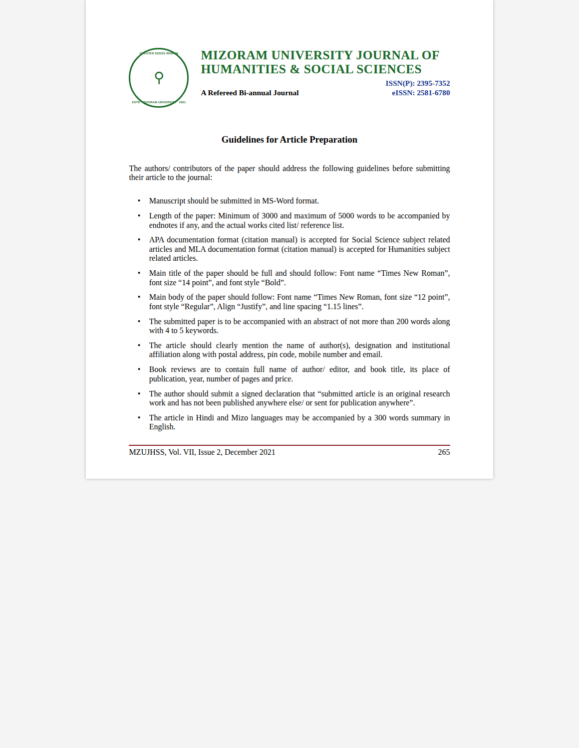GREATER DEEDS REMAIN
⚲
ESTD MIZORAM UNIVERSITY 2001
MIZORAM UNIVERSITY JOURNAL OF
HUMANITIES & SOCIAL SCIENCES
A Refereed Bi-annual Journal ISSN(P): 2395-7352
eISSN: 2581-6780
Guidelines for Article Preparation
The authors/ contributors of the paper should address the following guidelines before submitting their article to the journal:
Manuscript should be submitted in MS-Word format.
Length of the paper: Minimum of 3000 and maximum of 5000 words to be accompanied by endnotes if any, and the actual works cited list/ reference list.
APA documentation format (citation manual) is accepted for Social Science subject related articles and MLA documentation format (citation manual) is accepted for Humanities subject related articles.
Main title of the paper should be full and should follow: Font name “Times New Roman”, font size “14 point”, and font style “Bold”.
Main body of the paper should follow: Font name “Times New Roman, font size “12 point”, font style “Regular”, Align “Justify”, and line spacing “1.15 lines”.
The submitted paper is to be accompanied with an abstract of not more than 200 words along with 4 to 5 keywords.
The article should clearly mention the name of author(s), designation and institutional affiliation along with postal address, pin code, mobile number and email.
Book reviews are to contain full name of author/ editor, and book title, its place of publication, year, number of pages and price.
The author should submit a signed declaration that “submitted article is an original research work and has not been published anywhere else/ or sent for publication anywhere”.
The article in Hindi and Mizo languages may be accompanied by a 300 words summary in English.
MZUJHSS, Vol. VII, Issue 2, December 2021 265